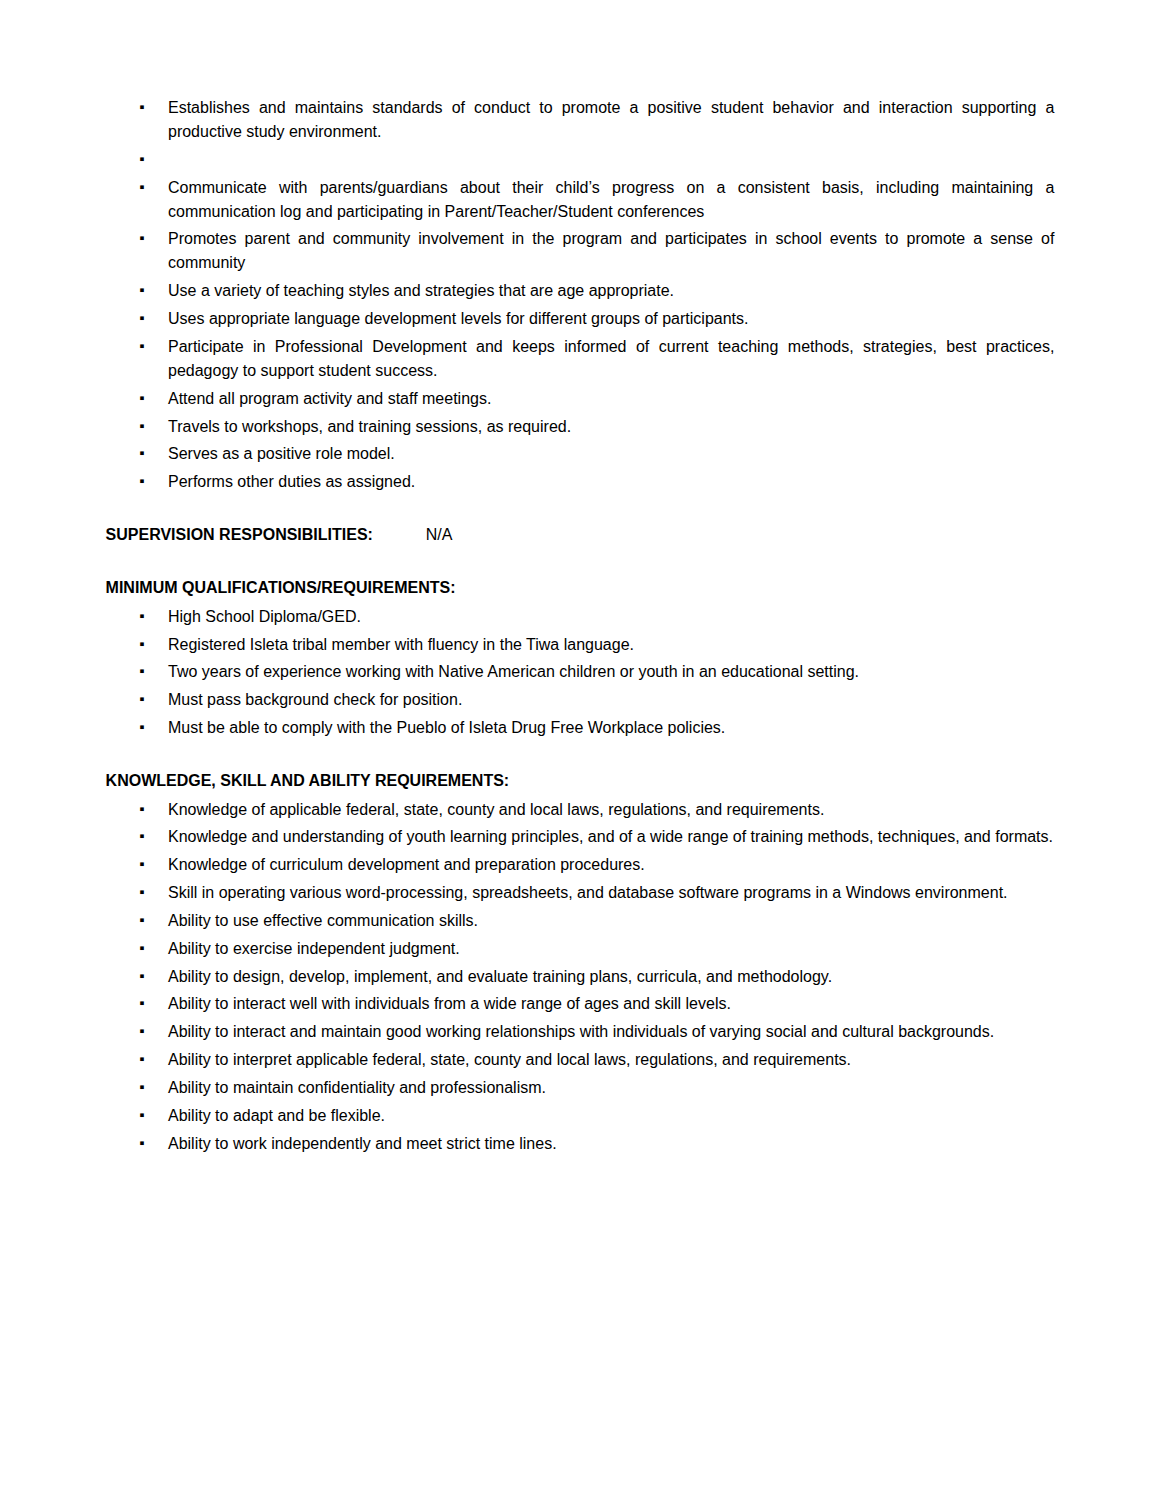Establishes and maintains standards of conduct to promote a positive student behavior and interaction supporting a productive study environment.
Communicate with parents/guardians about their child’s progress on a consistent basis, including maintaining a communication log and participating in Parent/Teacher/Student conferences
Promotes parent and community involvement in the program and participates in school events to promote a sense of community
Use a variety of teaching styles and strategies that are age appropriate.
Uses appropriate language development levels for different groups of participants.
Participate in Professional Development and keeps informed of current teaching methods, strategies, best practices, pedagogy to support student success.
Attend all program activity and staff meetings.
Travels to workshops, and training sessions, as required.
Serves as a positive role model.
Performs other duties as assigned.
SUPERVISION RESPONSIBILITIES:N/A
MINIMUM QUALIFICATIONS/REQUIREMENTS:
High School Diploma/GED.
Registered Isleta tribal member with fluency in the Tiwa language.
Two years of experience working with Native American children or youth in an educational setting.
Must pass background check for position.
Must be able to comply with the Pueblo of Isleta Drug Free Workplace policies.
KNOWLEDGE, SKILL AND ABILITY REQUIREMENTS:
Knowledge of applicable federal, state, county and local laws, regulations, and requirements.
Knowledge and understanding of youth learning principles, and of a wide range of training methods, techniques, and formats.
Knowledge of curriculum development and preparation procedures.
Skill in operating various word-processing, spreadsheets, and database software programs in a Windows environment.
Ability to use effective communication skills.
Ability to exercise independent judgment.
Ability to design, develop, implement, and evaluate training plans, curricula, and methodology.
Ability to interact well with individuals from a wide range of ages and skill levels.
Ability to interact and maintain good working relationships with individuals of varying social and cultural backgrounds.
Ability to interpret applicable federal, state, county and local laws, regulations, and requirements.
Ability to maintain confidentiality and professionalism.
Ability to adapt and be flexible.
Ability to work independently and meet strict time lines.